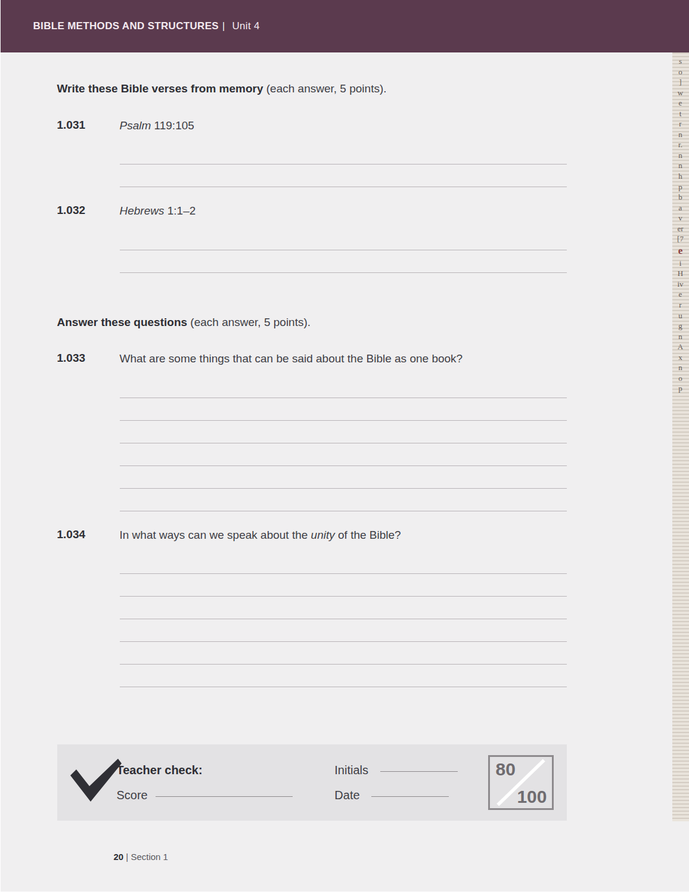Bible Methods and Structures | Unit 4
s o ] w e t r n r. n n h p b a v er [7 e i H iv e r u g n A x n o p
Write these Bible verses from memory (each answer, 5 points).
1.031
Psalm 119:105
1.032
Hebrews 1:1–2
Answer these questions (each answer, 5 points).
1.033
What are some things that can be said about the Bible as one book?
1.034
In what ways can we speak about the unity of the Bible?
Teacher check:
Score
Initials
Date
80 100
20 | Section 1